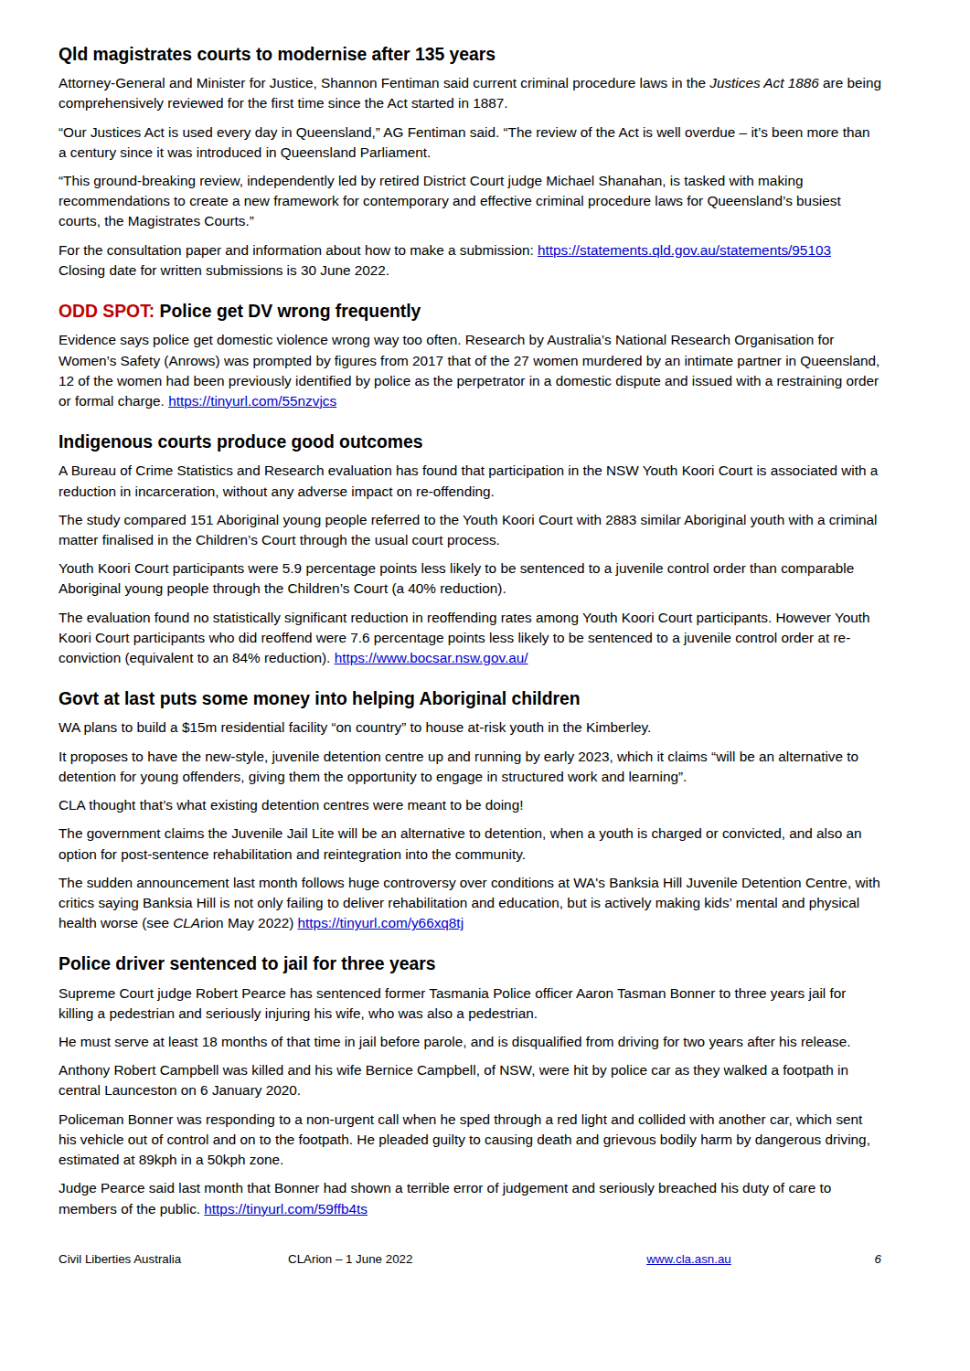Qld magistrates courts to modernise after 135 years
Attorney-General and Minister for Justice, Shannon Fentiman said current criminal procedure laws in the Justices Act 1886 are being comprehensively reviewed for the first time since the Act started in 1887.
“Our Justices Act is used every day in Queensland,” AG Fentiman said. “The review of the Act is well overdue – it’s been more than a century since it was introduced in Queensland Parliament.
“This ground-breaking review, independently led by retired District Court judge Michael Shanahan, is tasked with making recommendations to create a new framework for contemporary and effective criminal procedure laws for Queensland’s busiest courts, the Magistrates Courts.”
For the consultation paper and information about how to make a submission: https://statements.qld.gov.au/statements/95103 Closing date for written submissions is 30 June 2022.
ODD SPOT: Police get DV wrong frequently
Evidence says police get domestic violence wrong way too often. Research by Australia’s National Research Organisation for Women’s Safety (Anrows) was prompted by figures from 2017 that of the 27 women murdered by an intimate partner in Queensland, 12 of the women had been previously identified by police as the perpetrator in a domestic dispute and issued with a restraining order or formal charge. https://tinyurl.com/55nzvjcs
Indigenous courts produce good outcomes
A Bureau of Crime Statistics and Research evaluation has found that participation in the NSW Youth Koori Court is associated with a reduction in incarceration, without any adverse impact on re-offending.
The study compared 151 Aboriginal young people referred to the Youth Koori Court with 2883 similar Aboriginal youth with a criminal matter finalised in the Children’s Court through the usual court process.
Youth Koori Court participants were 5.9 percentage points less likely to be sentenced to a juvenile control order than comparable Aboriginal young people through the Children’s Court (a 40% reduction).
The evaluation found no statistically significant reduction in reoffending rates among Youth Koori Court participants. However Youth Koori Court participants who did reoffend were 7.6 percentage points less likely to be sentenced to a juvenile control order at re-conviction (equivalent to an 84% reduction). https://www.bocsar.nsw.gov.au/
Govt at last puts some money into helping Aboriginal children
WA plans to build a $15m residential facility “on country” to house at-risk youth in the Kimberley.
It proposes to have the new-style, juvenile detention centre up and running by early 2023, which it claims “will be an alternative to detention for young offenders, giving them the opportunity to engage in structured work and learning”.
CLA thought that’s what existing detention centres were meant to be doing!
The government claims the Juvenile Jail Lite will be an alternative to detention, when a youth is charged or convicted, and also an option for post-sentence rehabilitation and reintegration into the community.
The sudden announcement last month follows huge controversy over conditions at WA's Banksia Hill Juvenile Detention Centre, with critics saying Banksia Hill is not only failing to deliver rehabilitation and education, but is actively making kids’ mental and physical health worse (see CLArion May 2022) https://tinyurl.com/y66xq8tj
Police driver sentenced to jail for three years
Supreme Court judge Robert Pearce has sentenced former Tasmania Police officer Aaron Tasman Bonner to three years jail for killing a pedestrian and seriously injuring his wife, who was also a pedestrian.
He must serve at least 18 months of that time in jail before parole, and is disqualified from driving for two years after his release.
Anthony Robert Campbell was killed and his wife Bernice Campbell, of NSW, were hit by police car as they walked a footpath in central Launceston on 6 January 2020.
Policeman Bonner was responding to a non-urgent call when he sped through a red light and collided with another car, which sent his vehicle out of control and on to the footpath. He pleaded guilty to causing death and grievous bodily harm by dangerous driving, estimated at 89kph in a 50kph zone.
Judge Pearce said last month that Bonner had shown a terrible error of judgement and seriously breached his duty of care to members of the public. https://tinyurl.com/59ffb4ts
Civil Liberties Australia CLArion – 1 June 2022 www.cla.asn.au 6